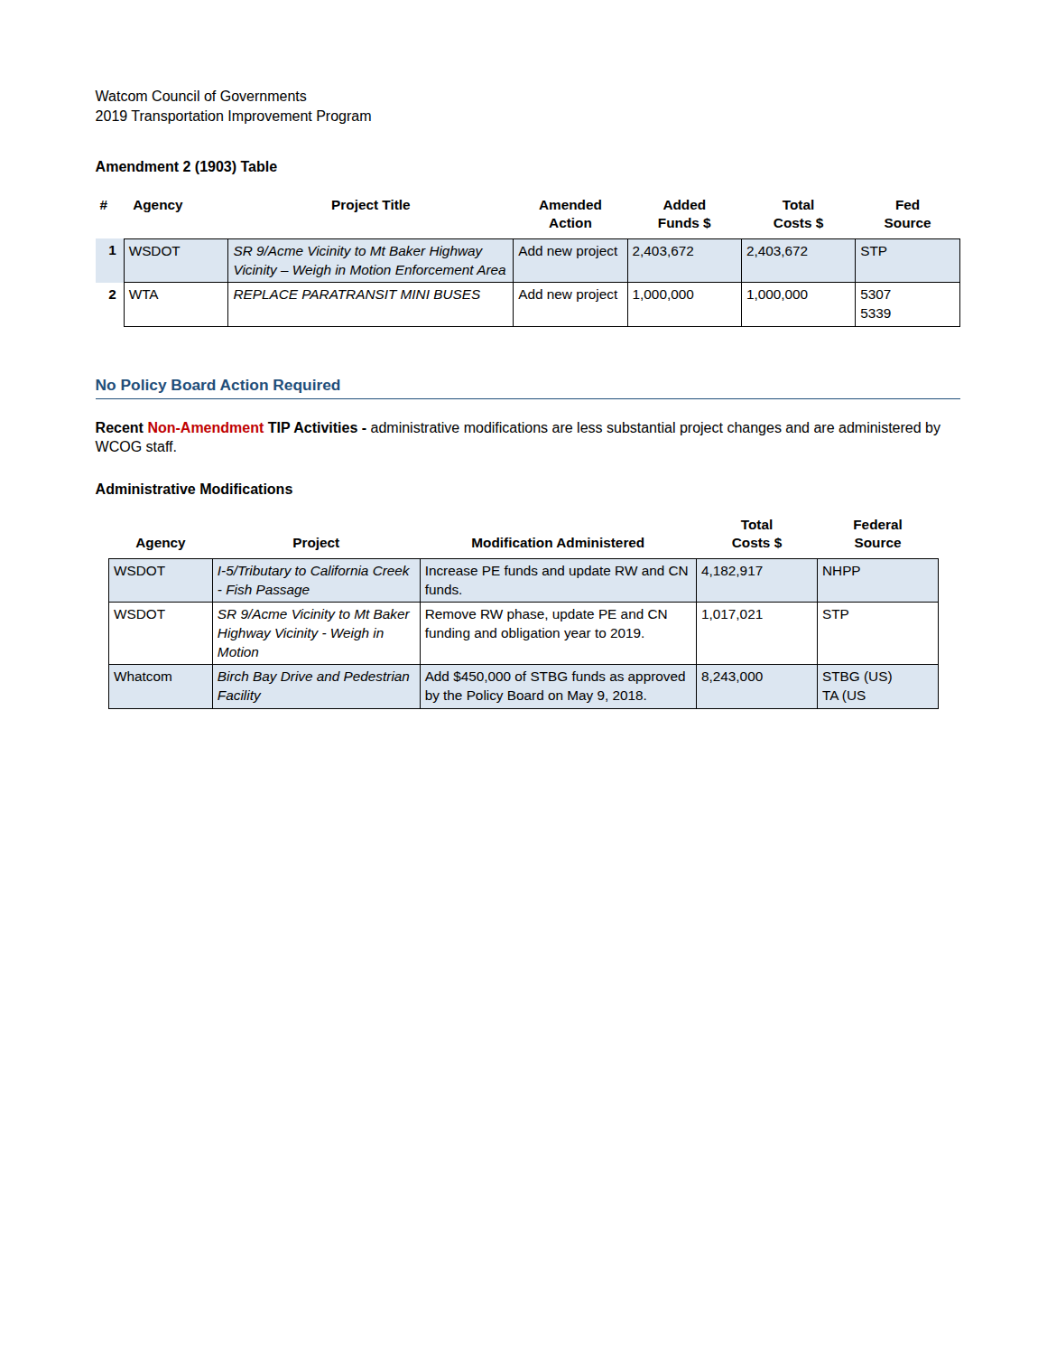Watcom Council of Governments
2019 Transportation Improvement Program
Amendment 2 (1903) Table
| # | Agency | Project Title | Amended Action | Added Funds $ | Total Costs $ | Fed Source |
| --- | --- | --- | --- | --- | --- | --- |
| 1 | WSDOT | SR 9/Acme Vicinity to Mt Baker Highway Vicinity – Weigh in Motion Enforcement Area | Add new project | 2,403,672 | 2,403,672 | STP |
| 2 | WTA | REPLACE PARATRANSIT MINI BUSES | Add new project | 1,000,000 | 1,000,000 | 5307 5339 |
No Policy Board Action Required
Recent Non-Amendment TIP Activities - administrative modifications are less substantial project changes and are administered by WCOG staff.
Administrative Modifications
| Agency | Project | Modification Administered | Total Costs $ | Federal Source |
| --- | --- | --- | --- | --- |
| WSDOT | I-5/Tributary to California Creek - Fish Passage | Increase PE funds and update RW and CN funds. | 4,182,917 | NHPP |
| WSDOT | SR 9/Acme Vicinity to Mt Baker Highway Vicinity - Weigh in Motion | Remove RW phase, update PE and CN funding and obligation year to 2019. | 1,017,021 | STP |
| Whatcom | Birch Bay Drive and Pedestrian Facility | Add $450,000 of STBG funds as approved by the Policy Board on May 9, 2018. | 8,243,000 | STBG (US) TA (US |